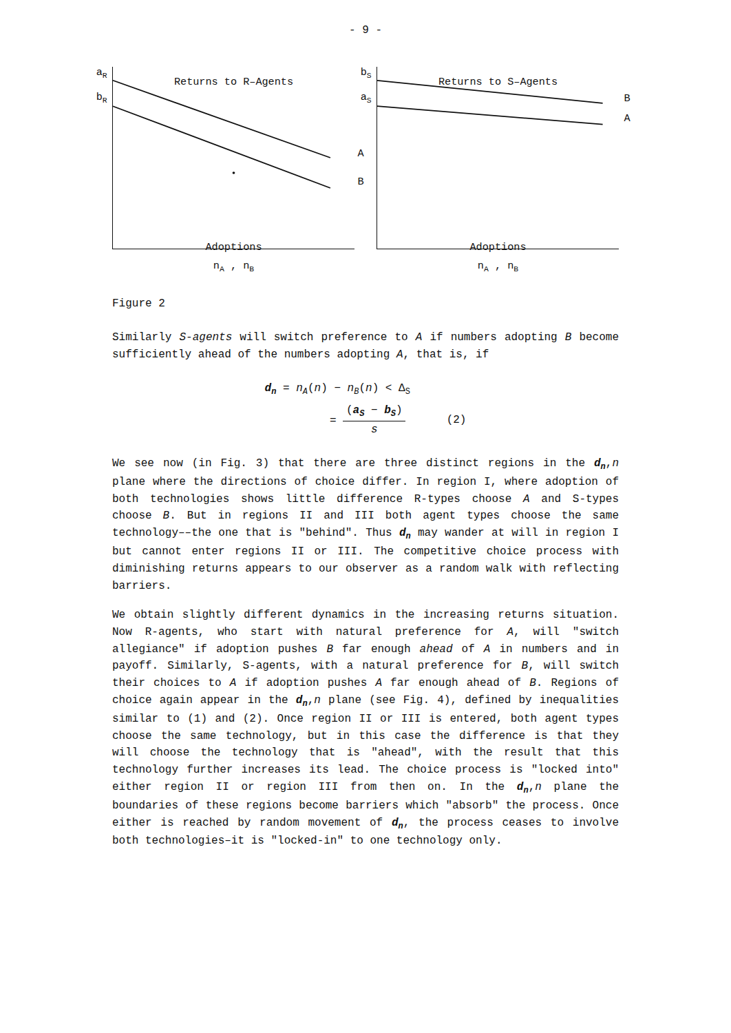- 9 -
Returns to R–Agents
aR bR A B
Adoptions nA , nB
Returns to S–Agents
bS aS B A
Adoptions nA , nB
Figure 2
Similarly S-agents will switch preference to A if numbers adopting B become sufficiently ahead of the numbers adopting A, that is, if
| d n = n A ( n ) − n B ( n ) < Δ S | |
| = ( a S − b S ) s | (2) |
We see now (in Fig. 3) that there are three distinct regions in the dn,n plane where the directions of choice differ. In region I, where adoption of both technologies shows little difference R-types choose A and S-types choose B. But in regions II and III both agent types choose the same technology––the one that is "behind". Thus dn may wander at will in region I but cannot enter regions II or III. The competitive choice process with diminishing returns appears to our observer as a random walk with reflecting barriers.
We obtain slightly different dynamics in the increasing returns situation. Now R-agents, who start with natural preference for A, will "switch allegiance" if adoption pushes B far enough ahead of A in numbers and in payoff. Similarly, S-agents, with a natural preference for B, will switch their choices to A if adoption pushes A far enough ahead of B. Regions of choice again appear in the dn,n plane (see Fig. 4), defined by inequalities similar to (1) and (2). Once region II or III is entered, both agent types choose the same technology, but in this case the difference is that they will choose the technology that is "ahead", with the result that this technology further increases its lead. The choice process is "locked into" either region II or region III from then on. In the dn,n plane the boundaries of these regions become barriers which "absorb" the process. Once either is reached by random movement of dn, the process ceases to involve both technologies–it is "locked-in" to one technology only.